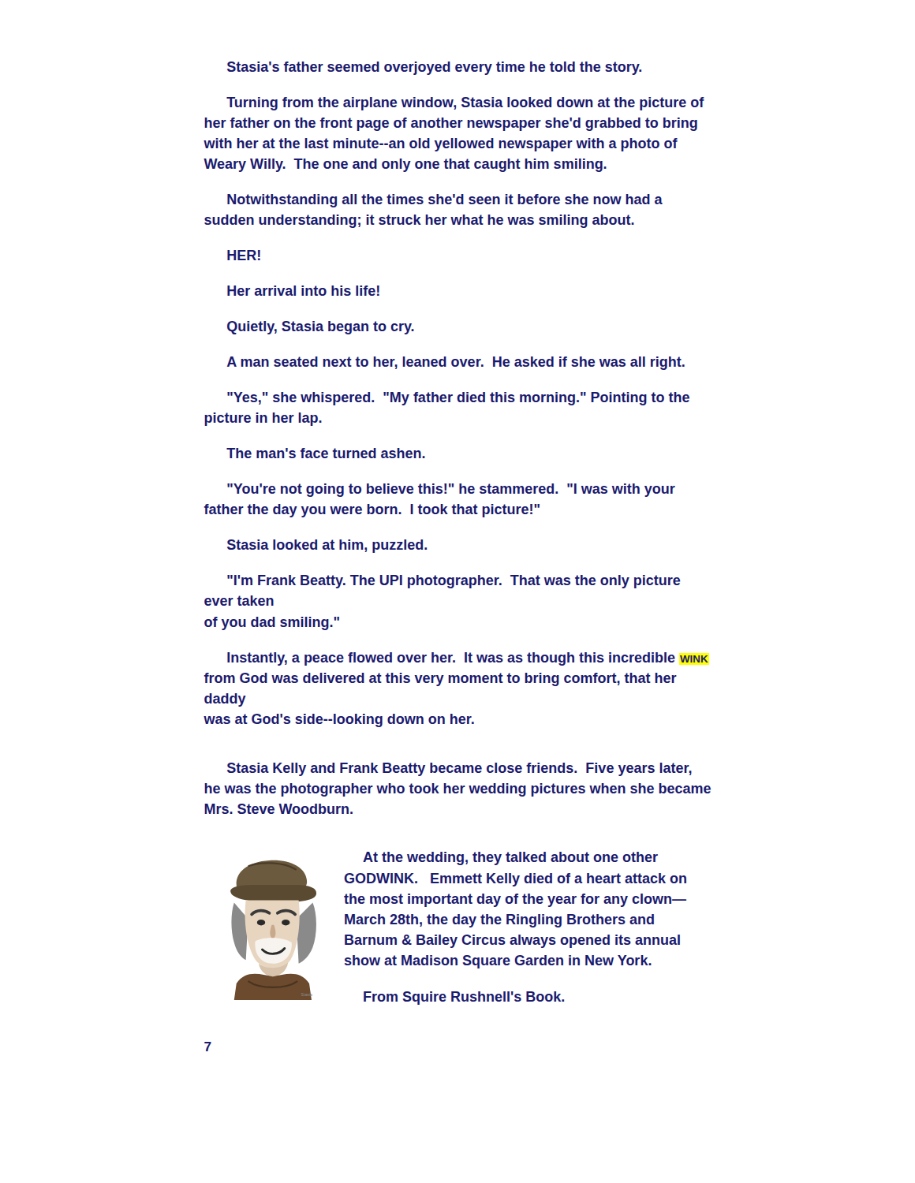Stasia's father seemed overjoyed every time he told the story.
Turning from the airplane window, Stasia looked down at the picture of her father on the front page of another newspaper she'd grabbed to bring with her at the last minute--an old yellowed newspaper with a photo of Weary Willy. The one and only one that caught him smiling.
Notwithstanding all the times she'd seen it before she now had a sudden understanding; it struck her what he was smiling about.
HER!
Her arrival into his life!
Quietly, Stasia began to cry.
A man seated next to her, leaned over. He asked if she was all right.
"Yes," she whispered. "My father died this morning." Pointing to the picture in her lap.
The man's face turned ashen.
"You're not going to believe this!" he stammered. "I was with your father the day you were born. I took that picture!"
Stasia looked at him, puzzled.
"I'm Frank Beatty. The UPI photographer. That was the only picture ever taken
of you dad smiling."
Instantly, a peace flowed over her. It was as though this incredible WINK from God was delivered at this very moment to bring comfort, that her daddy
was at God's side--looking down on her.
Stasia Kelly and Frank Beatty became close friends. Five years later, he was the photographer who took her wedding pictures when she became Mrs. Steve Woodburn.
Stasia
At the wedding, they talked about one other GODWINK. Emmett Kelly died of a heart attack on the most important day of the year for any clown—March 28th, the day the Ringling Brothers and Barnum & Bailey Circus always opened its annual show at Madison Square Garden in New York.
From Squire Rushnell's Book.
7